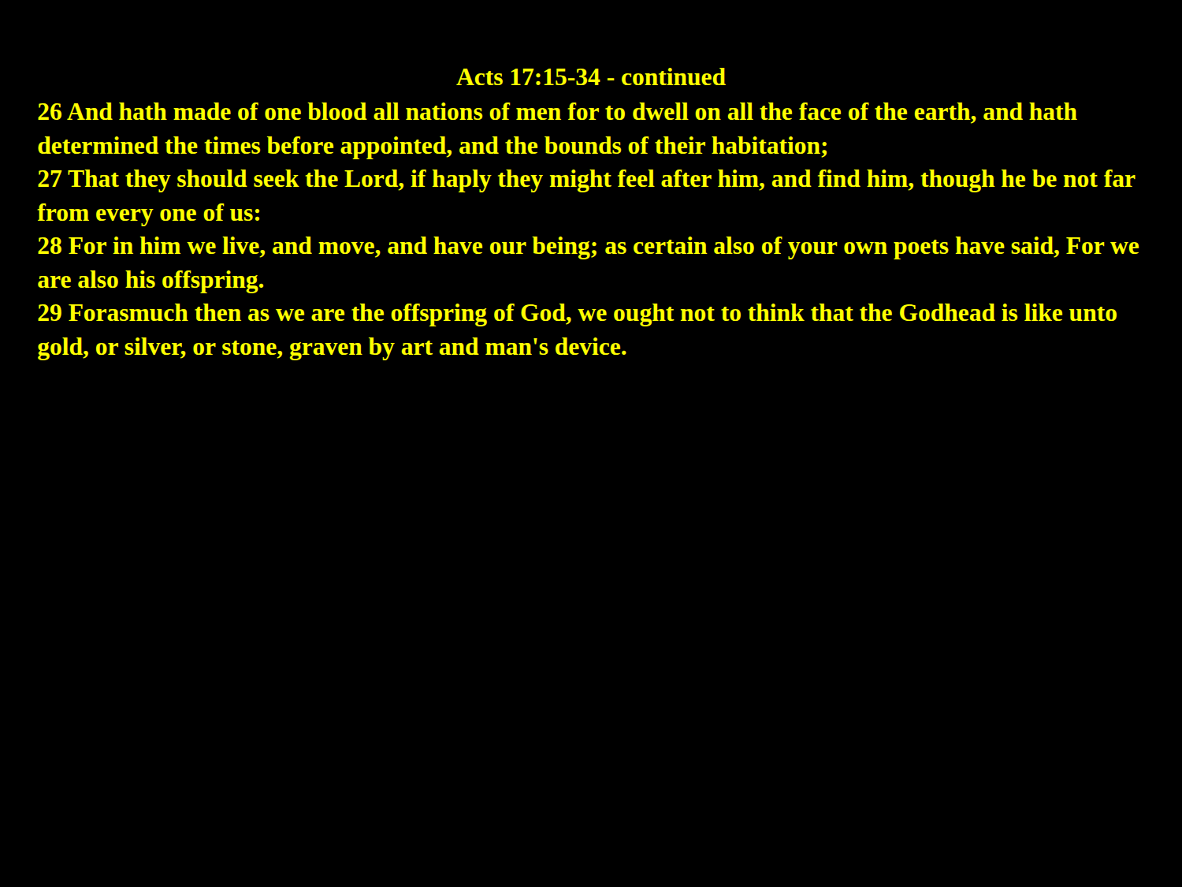Acts 17:15-34 - continued
26 And hath made of one blood all nations of men for to dwell on all the face of the earth, and hath determined the times before appointed, and the bounds of their habitation;
27 That they should seek the Lord, if haply they might feel after him, and find him, though he be not far from every one of us:
28 For in him we live, and move, and have our being; as certain also of your own poets have said, For we are also his offspring.
29 Forasmuch then as we are the offspring of God, we ought not to think that the Godhead is like unto gold, or silver, or stone, graven by art and man's device.